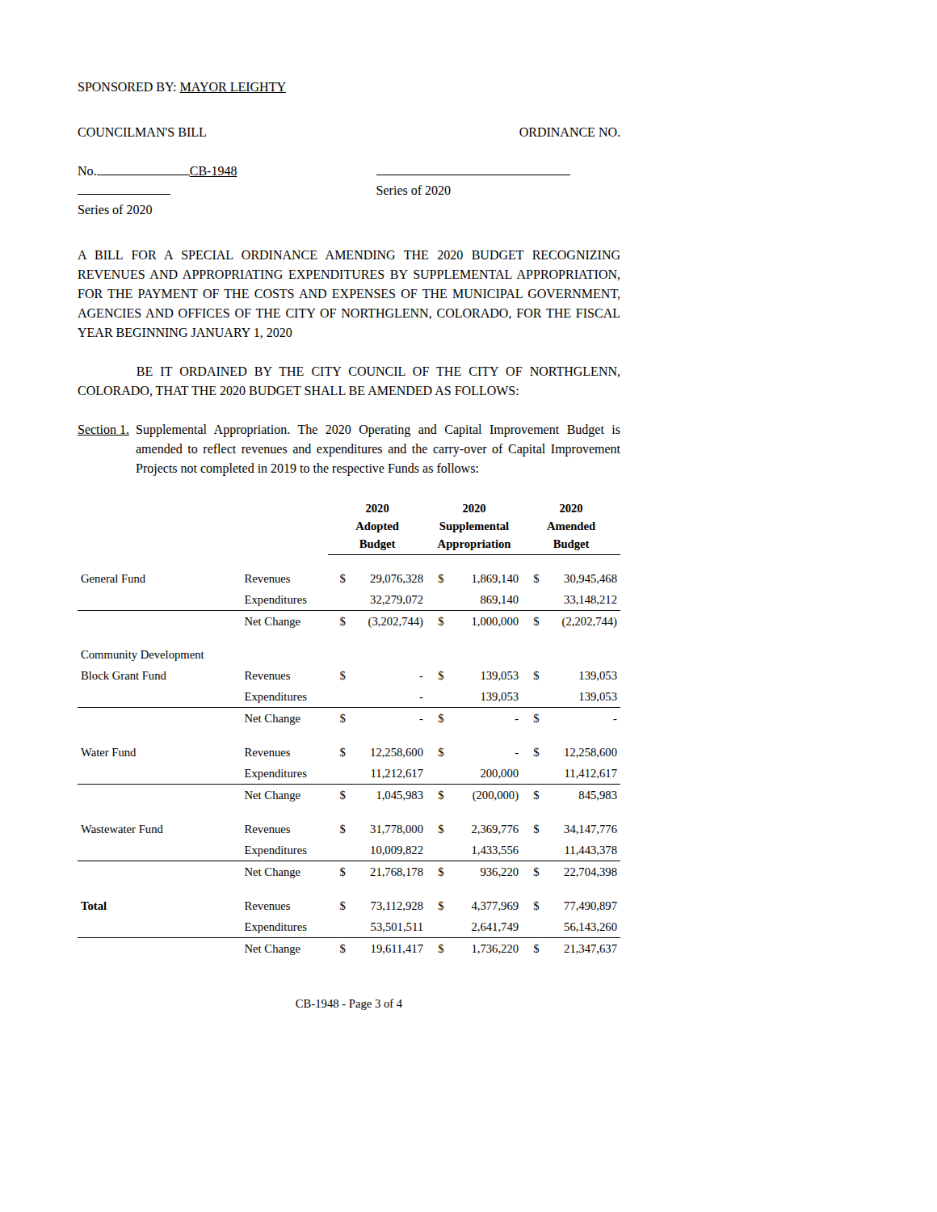SPONSORED BY: MAYOR LEIGHTY
COUNCILMAN'S BILL
ORDINANCE NO.
No. CB-1948
Series of 2020
Series of 2020
A BILL FOR A SPECIAL ORDINANCE AMENDING THE 2020 BUDGET RECOGNIZING REVENUES AND APPROPRIATING EXPENDITURES BY SUPPLEMENTAL APPROPRIATION, FOR THE PAYMENT OF THE COSTS AND EXPENSES OF THE MUNICIPAL GOVERNMENT, AGENCIES AND OFFICES OF THE CITY OF NORTHGLENN, COLORADO, FOR THE FISCAL YEAR BEGINNING JANUARY 1, 2020
BE IT ORDAINED BY THE CITY COUNCIL OF THE CITY OF NORTHGLENN, COLORADO, THAT THE 2020 BUDGET SHALL BE AMENDED AS FOLLOWS:
Section 1.
Supplemental Appropriation. The 2020 Operating and Capital Improvement Budget is amended to reflect revenues and expenditures and the carry-over of Capital Improvement Projects not completed in 2019 to the respective Funds as follows:
| | | 2020 Adopted Budget | 2020 Supplemental Appropriation | 2020 Amended Budget |
| --- | --- | --- | --- | --- |
| General Fund | Revenues | $ | 29,076,328 | $ | 1,869,140 | $ | 30,945,468 |
| | Expenditures | | 32,279,072 | | 869,140 | | 33,148,212 |
| | Net Change | $ | (3,202,744) | $ | 1,000,000 | $ | (2,202,744) |
| Community Development | | |
| Block Grant Fund | Revenues | $ | - | $ | 139,053 | $ | 139,053 |
| | Expenditures | | - | | 139,053 | | 139,053 |
| | Net Change | $ | - | $ | - | $ | - |
| Water Fund | Revenues | $ | 12,258,600 | $ | - | $ | 12,258,600 |
| | Expenditures | | 11,212,617 | | 200,000 | | 11,412,617 |
| | Net Change | $ | 1,045,983 | $ | (200,000) | $ | 845,983 |
| Wastewater Fund | Revenues | $ | 31,778,000 | $ | 2,369,776 | $ | 34,147,776 |
| | Expenditures | | 10,009,822 | | 1,433,556 | | 11,443,378 |
| | Net Change | $ | 21,768,178 | $ | 936,220 | $ | 22,704,398 |
| Total | Revenues | $ | 73,112,928 | $ | 4,377,969 | $ | 77,490,897 |
| | Expenditures | | 53,501,511 | | 2,641,749 | | 56,143,260 |
| | Net Change | $ | 19,611,417 | $ | 1,736,220 | $ | 21,347,637 |
CB-1948 - Page 3 of 4